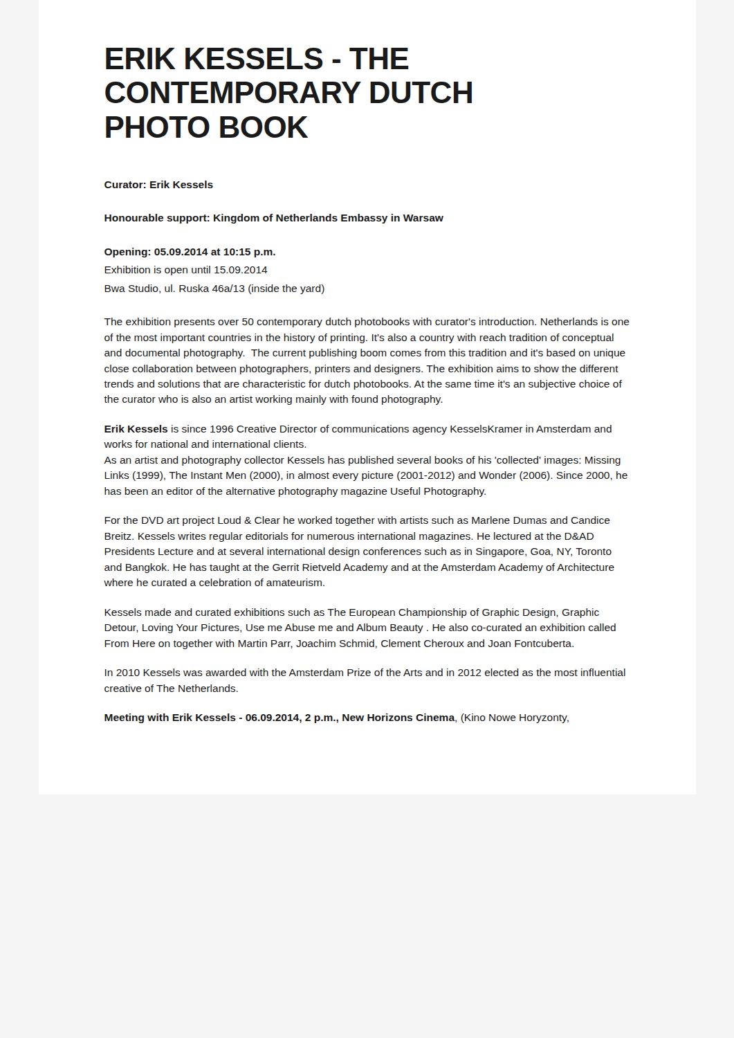Erik Kessels - The
Contemporary Dutch
Photo Book
Curator: Erik Kessels
Honourable support: Kingdom of Netherlands Embassy in Warsaw
Opening: 05.09.2014 at 10:15 p.m.
Exhibition is open until 15.09.2014
Bwa Studio, ul. Ruska 46a/13 (inside the yard)
The exhibition presents over 50 contemporary dutch photobooks with curator's introduction. Netherlands is one of the most important countries in the history of printing. It's also a country with reach tradition of conceptual and documental photography. The current publishing boom comes from this tradition and it's based on unique close collaboration between photographers, printers and designers. The exhibition aims to show the different trends and solutions that are characteristic for dutch photobooks. At the same time it's an subjective choice of the curator who is also an artist working mainly with found photography.
Erik Kessels is since 1996 Creative Director of communications agency KesselsKramer in Amsterdam and works for national and international clients.
As an artist and photography collector Kessels has published several books of his 'collected' images: Missing Links (1999), The Instant Men (2000), in almost every picture (2001-2012) and Wonder (2006). Since 2000, he has been an editor of the alternative photography magazine Useful Photography.
For the DVD art project Loud & Clear he worked together with artists such as Marlene Dumas and Candice Breitz. Kessels writes regular editorials for numerous international magazines. He lectured at the D&AD Presidents Lecture and at several international design conferences such as in Singapore, Goa, NY, Toronto and Bangkok. He has taught at the Gerrit Rietveld Academy and at the Amsterdam Academy of Architecture where he curated a celebration of amateurism.
Kessels made and curated exhibitions such as The European Championship of Graphic Design, Graphic Detour, Loving Your Pictures, Use me Abuse me and Album Beauty . He also co-curated an exhibition called From Here on together with Martin Parr, Joachim Schmid, Clement Cheroux and Joan Fontcuberta.
In 2010 Kessels was awarded with the Amsterdam Prize of the Arts and in 2012 elected as the most influential creative of The Netherlands.
Meeting with Erik Kessels - 06.09.2014, 2 p.m., New Horizons Cinema, (Kino Nowe Horyzonty,